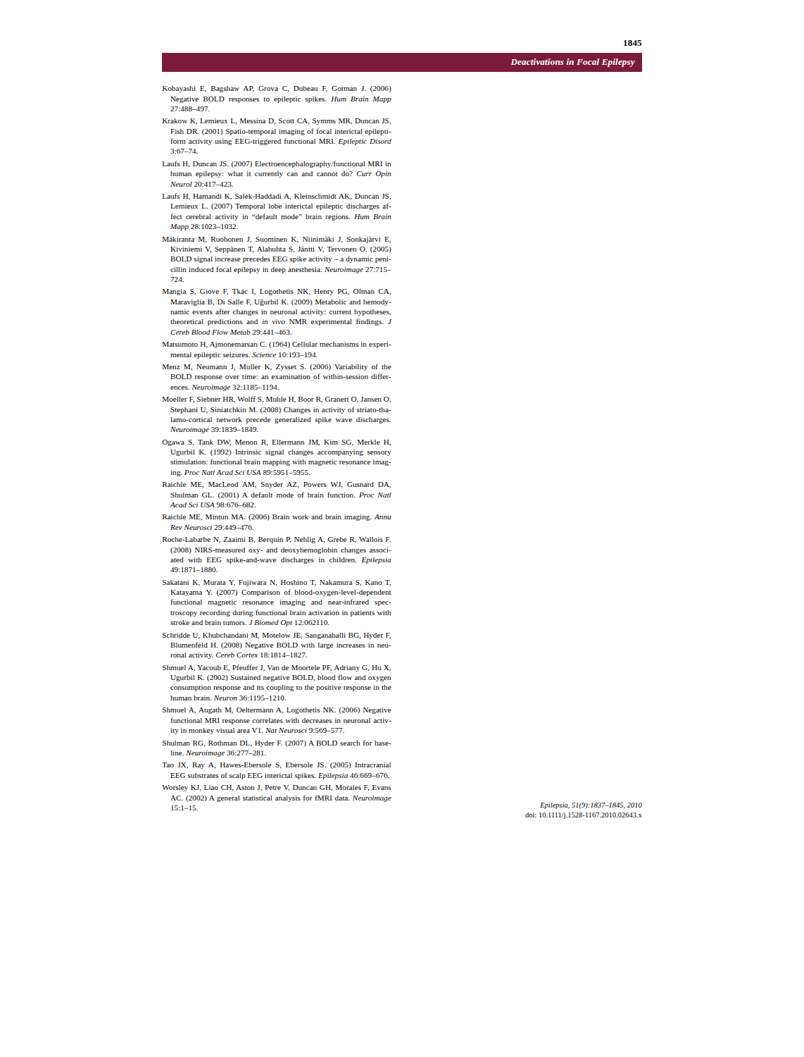1845
Deactivations in Focal Epilepsy
Kobayashi E, Bagshaw AP, Grova C, Dubeau F, Gotman J. (2006) Negative BOLD responses to epileptic spikes. Hum Brain Mapp 27:488–497.
Krakow K, Lemieux L, Messina D, Scott CA, Symms MR, Duncan JS, Fish DR. (2001) Spatio-temporal imaging of focal interictal epileptiform activity using EEG-triggered functional MRI. Epileptic Disord 3:67–74.
Laufs H, Duncan JS. (2007) Electroencephalography/functional MRI in human epilepsy: what it currently can and cannot do? Curr Opin Neurol 20:417–423.
Laufs H, Hamandi K, Salek-Haddadi A, Kleinschmidt AK, Duncan JS, Lemieux L. (2007) Temporal lobe interictal epileptic discharges affect cerebral activity in “default mode” brain regions. Hum Brain Mapp 28:1023–1032.
Mäkiranta M, Ruohonen J, Suominen K, Niinimäki J, Sonkajärvi E, Kiviniemi V, Seppänen T, Alahuhta S, Jäntti V, Tervonen O. (2005) BOLD signal increase precedes EEG spike activity – a dynamic penicillin induced focal epilepsy in deep anesthesia. Neuroimage 27:715–724.
Mangia S, Giove F, Tkác I, Logothetis NK, Henry PG, Olman CA, Maraviglia B, Di Salle F, Uğurbil K. (2009) Metabolic and hemodynamic events after changes in neuronal activity: current hypotheses, theoretical predictions and in vivo NMR experimental findings. J Cereb Blood Flow Metab 29:441–463.
Matsumoto H, Ajmonemarsan C. (1964) Cellular mechanisms in experimental epileptic seizures. Science 10:193–194.
Menz M, Neumann J, Muller K, Zysset S. (2006) Variability of the BOLD response over time: an examination of within-session differences. Neuroimage 32:1185–1194.
Moeller F, Siebner HR, Wolff S, Muhle H, Boor R, Granert O, Jansen O, Stephani U, Siniatchkin M. (2008) Changes in activity of striato-thalamo-cortical network precede generalized spike wave discharges. Neuroimage 39:1839–1849.
Ogawa S, Tank DW, Menon R, Ellermann JM, Kim SG, Merkle H, Ugurbil K. (1992) Intrinsic signal changes accompanying sensory stimulation: functional brain mapping with magnetic resonance imaging. Proc Natl Acad Sci USA 89:5951–5955.
Raichle ME, MacLeod AM, Snyder AZ, Powers WJ, Gusnard DA, Shulman GL. (2001) A default mode of brain function. Proc Natl Acad Sci USA 98:676–682.
Raichle ME, Mintun MA. (2006) Brain work and brain imaging. Annu Rev Neurosci 29:449–476.
Roche-Labarbe N, Zaaimi B, Berquin P, Nehlig A, Grebe R, Wallois F. (2008) NIRS-measured oxy- and deoxyhemoglobin changes associated with EEG spike-and-wave discharges in children. Epilepsia 49:1871–1880.
Sakatani K, Murata Y, Fujiwara N, Hoshino T, Nakamura S, Kano T, Katayama Y. (2007) Comparison of blood-oxygen-level-dependent functional magnetic resonance imaging and near-infrared spectroscopy recording during functional brain activation in patients with stroke and brain tumors. J Biomed Opt 12:062110.
Schridde U, Khubchandani M, Motelow JE, Sanganahalli BG, Hyder F, Blumenfeld H. (2008) Negative BOLD with large increases in neuronal activity. Cereb Cortex 18:1814–1827.
Shmuel A, Yacoub E, Pfeuffer J, Van de Moortele PF, Adriany G, Hu X, Ugurbil K. (2002) Sustained negative BOLD, blood flow and oxygen consumption response and its coupling to the positive response in the human brain. Neuron 36:1195–1210.
Shmuel A, Augath M, Oeltermann A, Logothetis NK. (2006) Negative functional MRI response correlates with decreases in neuronal activity in monkey visual area V1. Nat Neurosci 9:569–577.
Shulman RG, Rothman DL, Hyder F. (2007) A BOLD search for baseline. Neuroimage 36:277–281.
Tao JX, Ray A, Hawes-Ebersole S, Ebersole JS. (2005) Intracranial EEG substrates of scalp EEG interictal spikes. Epilepsia 46:669–676.
Worsley KJ, Liao CH, Aston J, Petre V, Duncan GH, Morales F, Evans AC. (2002) A general statistical analysis for fMRI data. Neuroimage 15:1–15.
Epilepsia, 51(9):1837–1845, 2010
doi: 10.1111/j.1528-1167.2010.02643.x